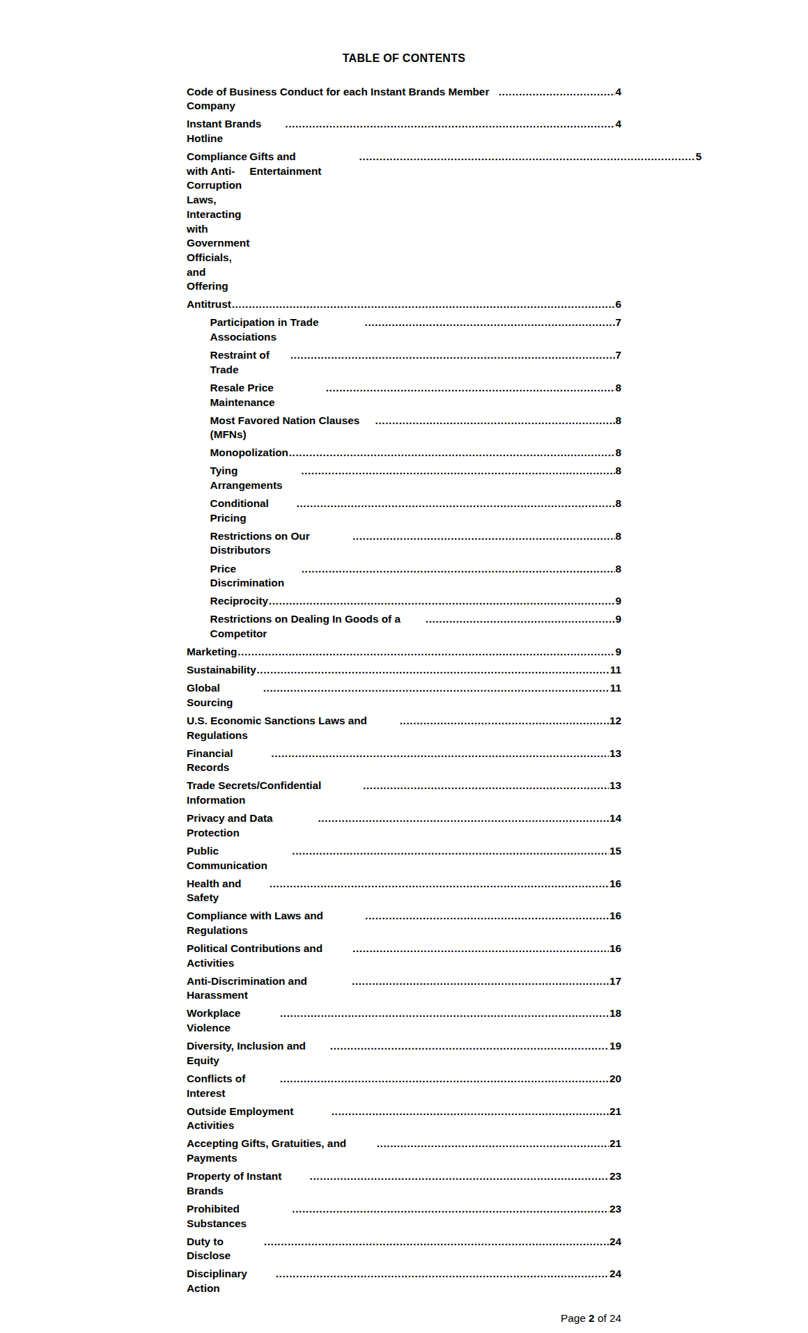TABLE OF CONTENTS
Code of Business Conduct for each Instant Brands Member Company ....................................... 4
Instant Brands Hotline ................................................................................................................. 4
Compliance with Anti-Corruption Laws, Interacting with Government Officials, and Offering Gifts and Entertainment .............................................................................................................. 5
Antitrust ............................................................................................................................... 6
Participation in Trade Associations ..................................................................................... 7
Restraint of Trade ............................................................................................................. 7
Resale Price Maintenance ................................................................................................. 8
Most Favored Nation Clauses (MFNs) ................................................................................. 8
Monopolization ................................................................................................................. 8
Tying Arrangements ......................................................................................................... 8
Conditional Pricing ........................................................................................................... 8
Restrictions on Our Distributors ......................................................................................... 8
Price Discrimination ......................................................................................................... 8
Reciprocity ..................................................................................................................... 9
Restrictions on Dealing In Goods of a Competitor ................................................................. 9
Marketing ............................................................................................................................. 9
Sustainability ..................................................................................................................... 11
Global Sourcing ............................................................................................................... 11
U.S. Economic Sanctions Laws and Regulations ....................................................................... 12
Financial Records ............................................................................................................. 13
Trade Secrets/Confidential Information ................................................................................. 13
Privacy and Data Protection ............................................................................................. 14
Public Communication ....................................................................................................... 15
Health and Safety ............................................................................................................. 16
Compliance with Laws and Regulations ................................................................................. 16
Political Contributions and Activities ..................................................................................... 16
Anti-Discrimination and Harassment ..................................................................................... 17
Workplace Violence ......................................................................................................... 18
Diversity, Inclusion and Equity ......................................................................................... 19
Conflicts of Interest ......................................................................................................... 20
Outside Employment Activities ......................................................................................... 21
Accepting Gifts, Gratuities, and Payments ............................................................................. 21
Property of Instant Brands ................................................................................................. 23
Prohibited Substances ....................................................................................................... 23
Duty to Disclose ............................................................................................................... 24
Disciplinary Action ........................................................................................................... 24
Page 2 of 24